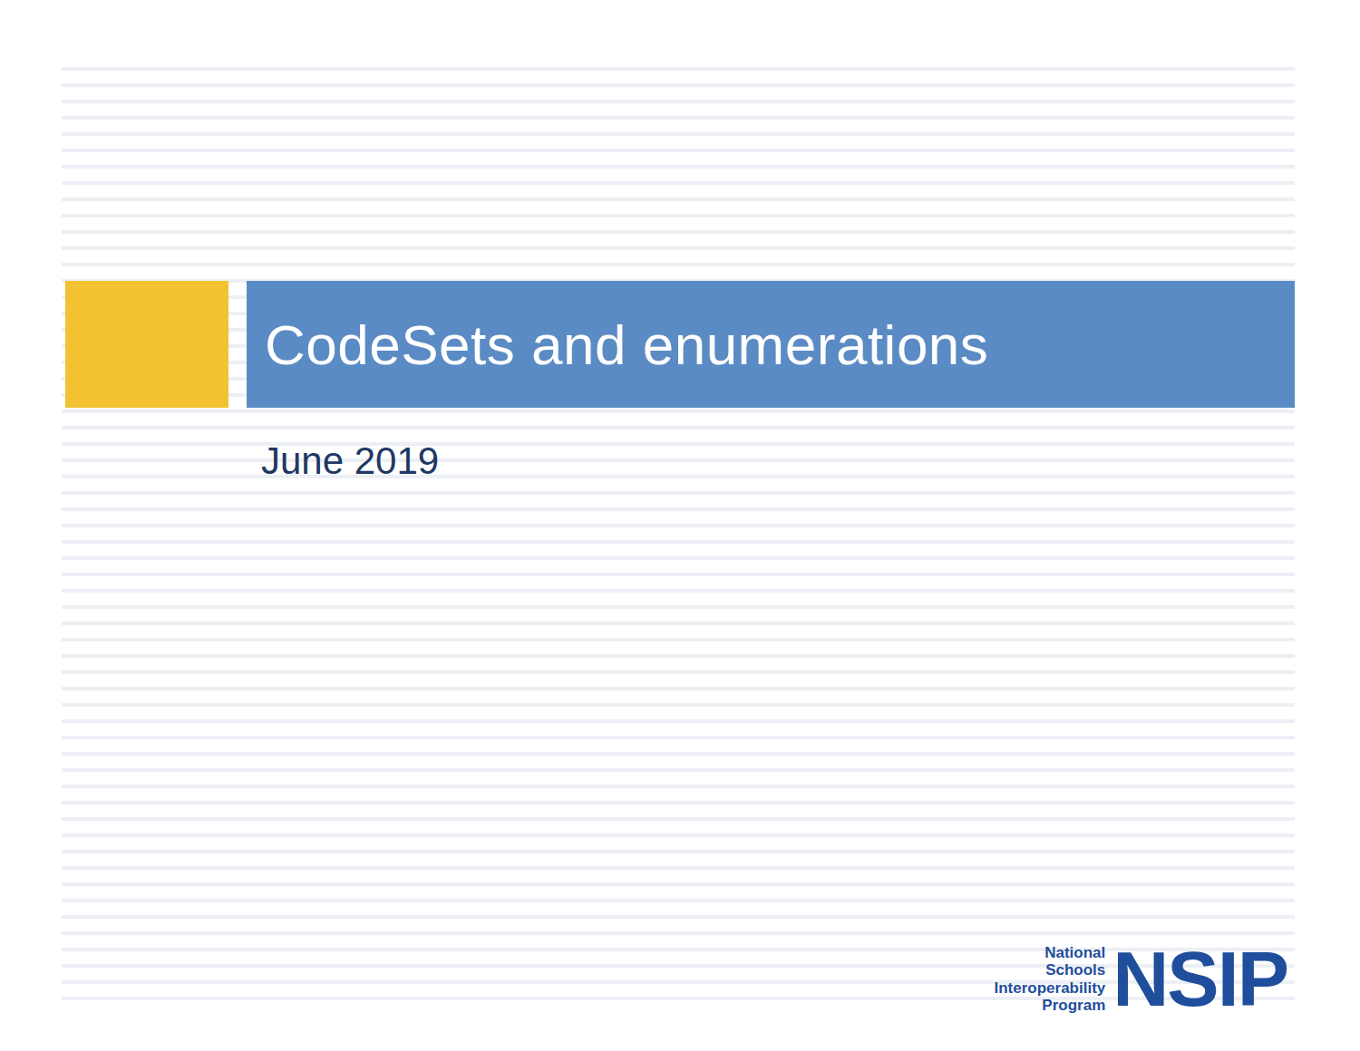CodeSets and enumerations
June 2019
National
Schools
Interoperability
Program
NSIP